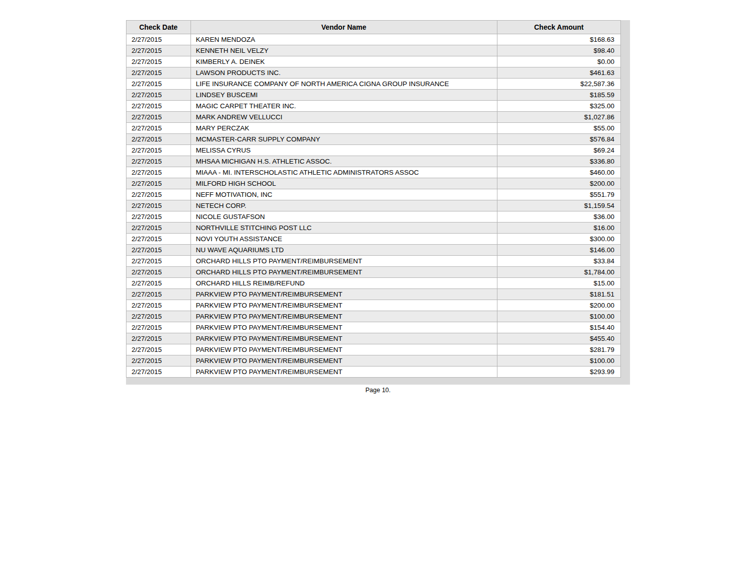| Check Date | Vendor Name | Check Amount |
| --- | --- | --- |
| 2/27/2015 | KAREN MENDOZA | $168.63 |
| 2/27/2015 | KENNETH NEIL VELZY | $98.40 |
| 2/27/2015 | KIMBERLY A. DEINEK | $0.00 |
| 2/27/2015 | LAWSON PRODUCTS INC. | $461.63 |
| 2/27/2015 | LIFE INSURANCE COMPANY OF NORTH AMERICA CIGNA GROUP INSURANCE | $22,587.36 |
| 2/27/2015 | LINDSEY BUSCEMI | $185.59 |
| 2/27/2015 | MAGIC CARPET THEATER INC. | $325.00 |
| 2/27/2015 | MARK ANDREW VELLUCCI | $1,027.86 |
| 2/27/2015 | MARY PERCZAK | $55.00 |
| 2/27/2015 | MCMASTER-CARR SUPPLY COMPANY | $576.84 |
| 2/27/2015 | MELISSA CYRUS | $69.24 |
| 2/27/2015 | MHSAA MICHIGAN H.S. ATHLETIC ASSOC. | $336.80 |
| 2/27/2015 | MIAAA - MI. INTERSCHOLASTIC ATHLETIC ADMINISTRATORS ASSOC | $460.00 |
| 2/27/2015 | MILFORD HIGH SCHOOL | $200.00 |
| 2/27/2015 | NEFF MOTIVATION, INC | $551.79 |
| 2/27/2015 | NETECH CORP. | $1,159.54 |
| 2/27/2015 | NICOLE GUSTAFSON | $36.00 |
| 2/27/2015 | NORTHVILLE STITCHING POST LLC | $16.00 |
| 2/27/2015 | NOVI YOUTH ASSISTANCE | $300.00 |
| 2/27/2015 | NU WAVE AQUARIUMS LTD | $146.00 |
| 2/27/2015 | ORCHARD HILLS PTO PAYMENT/REIMBURSEMENT | $33.84 |
| 2/27/2015 | ORCHARD HILLS PTO PAYMENT/REIMBURSEMENT | $1,784.00 |
| 2/27/2015 | ORCHARD HILLS REIMB/REFUND | $15.00 |
| 2/27/2015 | PARKVIEW PTO PAYMENT/REIMBURSEMENT | $181.51 |
| 2/27/2015 | PARKVIEW PTO PAYMENT/REIMBURSEMENT | $200.00 |
| 2/27/2015 | PARKVIEW PTO PAYMENT/REIMBURSEMENT | $100.00 |
| 2/27/2015 | PARKVIEW PTO PAYMENT/REIMBURSEMENT | $154.40 |
| 2/27/2015 | PARKVIEW PTO PAYMENT/REIMBURSEMENT | $455.40 |
| 2/27/2015 | PARKVIEW PTO PAYMENT/REIMBURSEMENT | $281.79 |
| 2/27/2015 | PARKVIEW PTO PAYMENT/REIMBURSEMENT | $100.00 |
| 2/27/2015 | PARKVIEW PTO PAYMENT/REIMBURSEMENT | $293.99 |
Page 10.